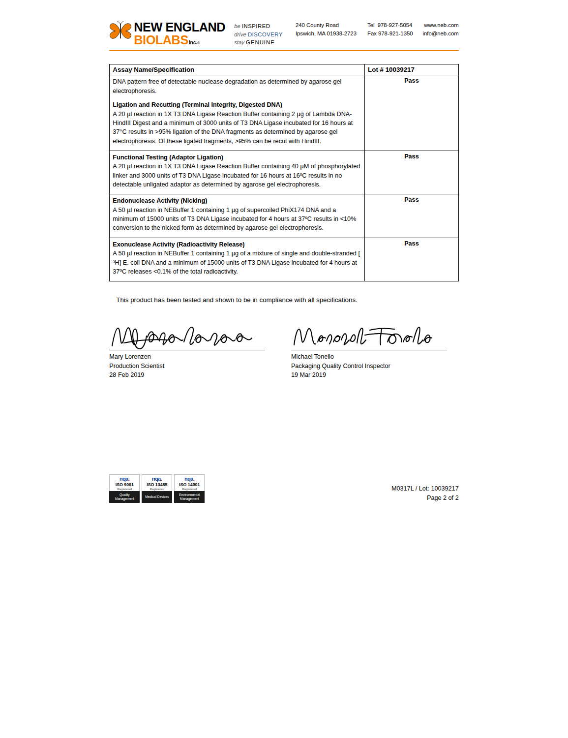NEW ENGLAND
BIOLABS Inc.®
be INSPIRED
drive DISCOVERY
stay GENUINE
240 County Road
Ipswich, MA 01938-2723
Tel 978-927-5054
Fax 978-921-1350
www.neb.com
info@neb.com
| Assay Name/Specification | Lot # 10039217 |
| --- | --- |
| DNA pattern free of detectable nuclease degradation as determined by agarose gel electrophoresis. Ligation and Recutting (Terminal Integrity, Digested DNA) A 20 µl reaction in 1X T3 DNA Ligase Reaction Buffer containing 2 µg of Lambda DNA-HindIII Digest and a minimum of 3000 units of T3 DNA Ligase incubated for 16 hours at 37°C results in >95% ligation of the DNA fragments as determined by agarose gel electrophoresis. Of these ligated fragments, >95% can be recut with HindIII. | Pass |
| Functional Testing (Adaptor Ligation) A 20 µl reaction in 1X T3 DNA Ligase Reaction Buffer containing 40 µM of phosphorylated linker and 3000 units of T3 DNA Ligase incubated for 16 hours at 16ºC results in no detectable unligated adaptor as determined by agarose gel electrophoresis. | Pass |
| Endonuclease Activity (Nicking) A 50 µl reaction in NEBuffer 1 containing 1 µg of supercoiled PhiX174 DNA and a minimum of 15000 units of T3 DNA Ligase incubated for 4 hours at 37ºC results in <10% conversion to the nicked form as determined by agarose gel electrophoresis. | Pass |
| Exonuclease Activity (Radioactivity Release) A 50 µl reaction in NEBuffer 1 containing 1 µg of a mixture of single and double-stranded [ ³H] E. coli DNA and a minimum of 15000 units of T3 DNA Ligase incubated for 4 hours at 37ºC releases <0.1% of the total radioactivity. | Pass |
This product has been tested and shown to be in compliance with all specifications.
Mary Lorenzen
Production Scientist
28 Feb 2019
Michael Tonello
Packaging Quality Control Inspector
19 Mar 2019
nqa.
ISO 9001
Registered
Quality
Management
nqa.
ISO 13485
Registered
Medical Devices
nqa.
ISO 14001
Registered
Environmental
Management
M0317L / Lot: 10039217
Page 2 of 2